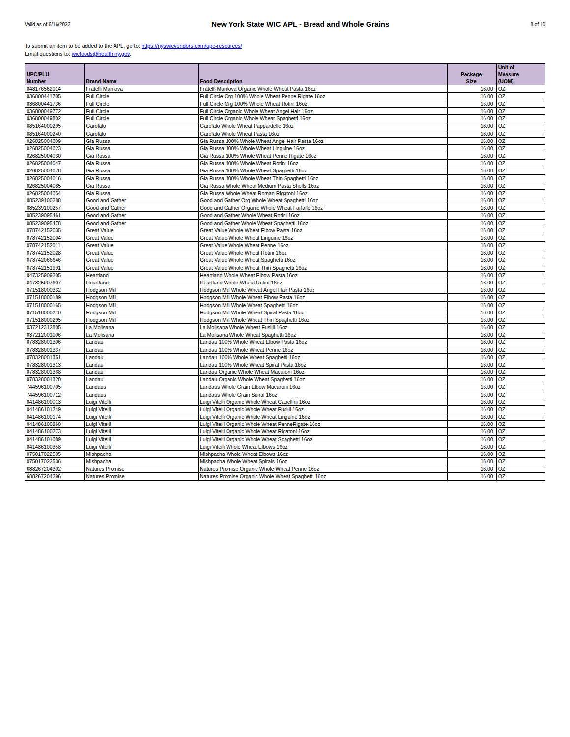Valid as of 6/16/2022
New York State WIC APL - Bread and Whole Grains
8 of 10
To submit an item to be added to the APL, go to: https://nyswicvendors.com/upc-resources/
Email questions to: wicfoods@health.ny.gov.
| UPC/PLU Number | Brand Name | Food Description | Package Size | Unit of Measure (UOM) |
| --- | --- | --- | --- | --- |
| 048176562014 | Fratelli Mantova | Fratelli Mantova Organic Whole Wheat Pasta 16oz | 16.00 | OZ |
| 036800441705 | Full Circle | Full Circle Org 100% Whole Wheat Penne Rigate 16oz | 16.00 | OZ |
| 036800441736 | Full Circle | Full Circle Org 100% Whole Wheat Rotini 16oz | 16.00 | OZ |
| 036800049772 | Full Circle | Full Circle Organic Whole Wheat Angel Hair 16oz | 16.00 | OZ |
| 036800049802 | Full Circle | Full Circle Organic Whole Wheat Spaghetti 16oz | 16.00 | OZ |
| 085164000295 | Garofalo | Garofalo Whole Wheat Pappardelle 16oz | 16.00 | OZ |
| 085164000240 | Garofalo | Garofalo Whole Wheat Pasta 16oz | 16.00 | OZ |
| 026825004009 | Gia Russa | Gia Russa 100% Whole Wheat Angel Hair Pasta 16oz | 16.00 | OZ |
| 026825004023 | Gia Russa | Gia Russa 100% Whole Wheat Linguine 16oz | 16.00 | OZ |
| 026825004030 | Gia Russa | Gia Russa 100% Whole Wheat Penne Rigate 16oz | 16.00 | OZ |
| 026825004047 | Gia Russa | Gia Russa 100% Whole Wheat Rotini 16oz | 16.00 | OZ |
| 026825004078 | Gia Russa | Gia Russa 100% Whole Wheat Spaghetti 16oz | 16.00 | OZ |
| 026825004016 | Gia Russa | Gia Russa 100% Whole Wheat Thin Spaghetti 16oz | 16.00 | OZ |
| 026825004085 | Gia Russa | Gia Russa Whole Wheat Medium Pasta Shells 16oz | 16.00 | OZ |
| 026825004054 | Gia Russa | Gia Russa Whole Wheat Roman Rigatoni 16oz | 16.00 | OZ |
| 085239100288 | Good and Gather | Good and Gather Org Whole Wheat Spaghetti 16oz | 16.00 | OZ |
| 085239100257 | Good and Gather | Good and Gather Organic Whole Wheat Farfalle 16oz | 16.00 | OZ |
| 085239095461 | Good and Gather | Good and Gather Whole Wheat Rotini 16oz | 16.00 | OZ |
| 085239095478 | Good and Gather | Good and Gather Whole Wheat Spaghetti 16oz | 16.00 | OZ |
| 078742152035 | Great Value | Great Value Whole Wheat Elbow Pasta 16oz | 16.00 | OZ |
| 078742152004 | Great Value | Great Value Whole Wheat Linguine 16oz | 16.00 | OZ |
| 078742152011 | Great Value | Great Value Whole Wheat Penne 16oz | 16.00 | OZ |
| 078742152028 | Great Value | Great Value Whole Wheat Rotini 16oz | 16.00 | OZ |
| 078742066646 | Great Value | Great Value Whole Wheat Spaghetti 16oz | 16.00 | OZ |
| 078742151991 | Great Value | Great Value Whole Wheat Thin Spaghetti 16oz | 16.00 | OZ |
| 047325909205 | Heartland | Heartland Whole Wheat Elbow Pasta 16oz | 16.00 | OZ |
| 047325907607 | Heartland | Heartland Whole Wheat Rotini 16oz | 16.00 | OZ |
| 071518000332 | Hodgson Mill | Hodgson Mill Whole Wheat Angel Hair Pasta 16oz | 16.00 | OZ |
| 071518000189 | Hodgson Mill | Hodgson Mill Whole Wheat Elbow Pasta 16oz | 16.00 | OZ |
| 071518000165 | Hodgson Mill | Hodgson Mill Whole Wheat Spaghetti 16oz | 16.00 | OZ |
| 071518000240 | Hodgson Mill | Hodgson Mill Whole Wheat Spiral Pasta 16oz | 16.00 | OZ |
| 071518000295 | Hodgson Mill | Hodgson Mill Whole Wheat Thin Spaghetti 16oz | 16.00 | OZ |
| 037212312805 | La Molisana | La Molisana Whole Wheat Fusilli 16oz | 16.00 | OZ |
| 037212001006 | La Molisana | La Molisana Whole Wheat Spaghetti 16oz | 16.00 | OZ |
| 078328001306 | Landau | Landau 100% Whole Wheat Elbow Pasta 16oz | 16.00 | OZ |
| 078328001337 | Landau | Landau 100% Whole Wheat Penne 16oz | 16.00 | OZ |
| 078328001351 | Landau | Landau 100% Whole Wheat Spaghetti 16oz | 16.00 | OZ |
| 078328001313 | Landau | Landau 100% Whole Wheat Spiral Pasta 16oz | 16.00 | OZ |
| 078328001368 | Landau | Landau Organic Whole Wheat Macaroni 16oz | 16.00 | OZ |
| 078328001320 | Landau | Landau Organic Whole Wheat Spaghetti 16oz | 16.00 | OZ |
| 744596100705 | Landaus | Landaus Whole Grain Elbow Macaroni 16oz | 16.00 | OZ |
| 744596100712 | Landaus | Landaus Whole Grain Spiral 16oz | 16.00 | OZ |
| 041486100013 | Luigi Vitelli | Luigi Vitelli Organic Whole Wheat Capellini 16oz | 16.00 | OZ |
| 041486101249 | Luigi Vitelli | Luigi Vitelli Organic Whole Wheat Fusilli 16oz | 16.00 | OZ |
| 041486100174 | Luigi Vitelli | Luigi Vitelli Organic Whole Wheat Linguine 16oz | 16.00 | OZ |
| 041486100860 | Luigi Vitelli | Luigi Vitelli Organic Whole Wheat PenneRigate 16oz | 16.00 | OZ |
| 041486100273 | Luigi Vitelli | Luigi Vitelli Organic Whole Wheat Rigatoni 16oz | 16.00 | OZ |
| 041486101089 | Luigi Vitelli | Luigi Vitelli Organic Whole Wheat Spaghetti 16oz | 16.00 | OZ |
| 041486100358 | Luigi Vitelli | Luigi Vitelli Whole Wheat Elbows 16oz | 16.00 | OZ |
| 075017022505 | Mishpacha | Mishpacha Whole Wheat Elbows 16oz | 16.00 | OZ |
| 075017022536 | Mishpacha | Mishpacha Whole Wheat Spirals 16oz | 16.00 | OZ |
| 688267204302 | Natures Promise | Natures Promise Organic Whole Wheat Penne 16oz | 16.00 | OZ |
| 688267204296 | Natures Promise | Natures Promise Organic Whole Wheat Spaghetti 16oz | 16.00 | OZ |